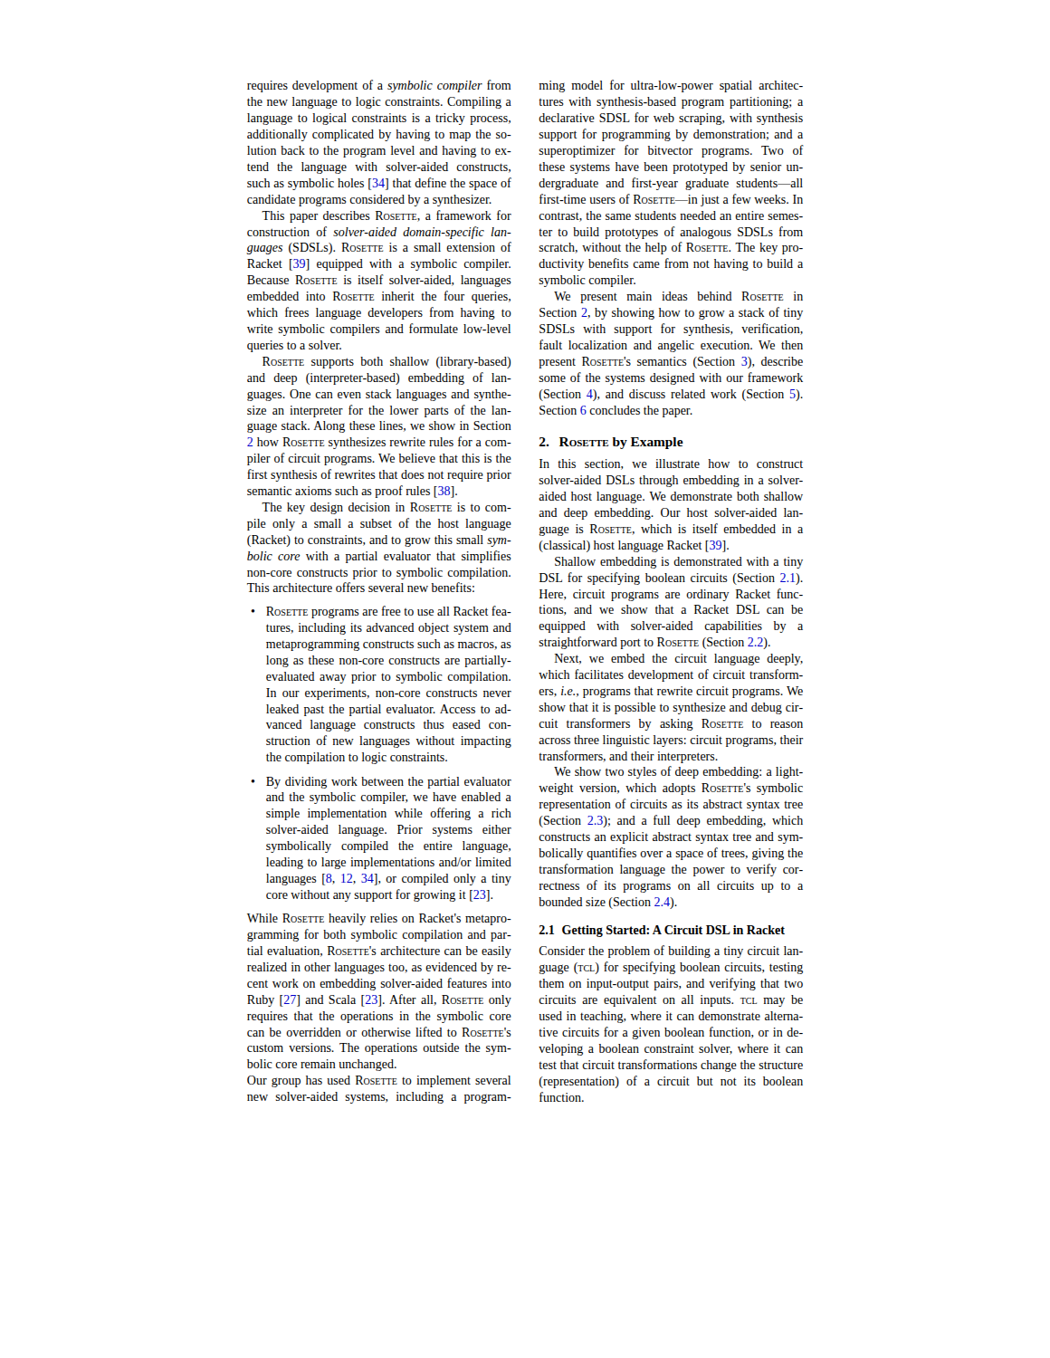requires development of a symbolic compiler from the new language to logic constraints. Compiling a language to logical constraints is a tricky process, additionally complicated by having to map the solution back to the program level and having to extend the language with solver-aided constructs, such as symbolic holes [34] that define the space of candidate programs considered by a synthesizer.
This paper describes Rosette, a framework for construction of solver-aided domain-specific languages (SDSLs). Rosette is a small extension of Racket [39] equipped with a symbolic compiler. Because Rosette is itself solver-aided, languages embedded into Rosette inherit the four queries, which frees language developers from having to write symbolic compilers and formulate low-level queries to a solver.
Rosette supports both shallow (library-based) and deep (interpreter-based) embedding of languages. One can even stack languages and synthesize an interpreter for the lower parts of the language stack. Along these lines, we show in Section 2 how Rosette synthesizes rewrite rules for a compiler of circuit programs. We believe that this is the first synthesis of rewrites that does not require prior semantic axioms such as proof rules [38].
The key design decision in Rosette is to compile only a small a subset of the host language (Racket) to constraints, and to grow this small symbolic core with a partial evaluator that simplifies non-core constructs prior to symbolic compilation. This architecture offers several new benefits:
Rosette programs are free to use all Racket features, including its advanced object system and metaprogramming constructs such as macros, as long as these non-core constructs are partially-evaluated away prior to symbolic compilation. In our experiments, non-core constructs never leaked past the partial evaluator. Access to advanced language constructs thus eased construction of new languages without impacting the compilation to logic constraints.
By dividing work between the partial evaluator and the symbolic compiler, we have enabled a simple implementation while offering a rich solver-aided language. Prior systems either symbolically compiled the entire language, leading to large implementations and/or limited languages [8, 12, 34], or compiled only a tiny core without any support for growing it [23].
While Rosette heavily relies on Racket's metaprogramming for both symbolic compilation and partial evaluation, Rosette's architecture can be easily realized in other languages too, as evidenced by recent work on embedding solver-aided features into Ruby [27] and Scala [23]. After all, Rosette only requires that the operations in the symbolic core can be overridden or otherwise lifted to Rosette's custom versions. The operations outside the symbolic core remain unchanged.
Our group has used Rosette to implement several new solver-aided systems, including a programming model for ultra-low-power spatial architectures with synthesis-based program partitioning; a declarative SDSL for web scraping, with synthesis support for programming by demonstration; and a superoptimizer for bitvector programs. Two of these systems have been prototyped by senior undergraduate and first-year graduate students—all first-time users of Rosette—in just a few weeks. In contrast, the same students needed an entire semester to build prototypes of analogous SDSLs from scratch, without the help of Rosette. The key productivity benefits came from not having to build a symbolic compiler.
We present main ideas behind Rosette in Section 2, by showing how to grow a stack of tiny SDSLs with support for synthesis, verification, fault localization and angelic execution. We then present Rosette's semantics (Section 3), describe some of the systems designed with our framework (Section 4), and discuss related work (Section 5). Section 6 concludes the paper.
2. Rosette by Example
In this section, we illustrate how to construct solver-aided DSLs through embedding in a solver-aided host language. We demonstrate both shallow and deep embedding. Our host solver-aided language is Rosette, which is itself embedded in a (classical) host language Racket [39].
Shallow embedding is demonstrated with a tiny DSL for specifying boolean circuits (Section 2.1). Here, circuit programs are ordinary Racket functions, and we show that a Racket DSL can be equipped with solver-aided capabilities by a straightforward port to Rosette (Section 2.2).
Next, we embed the circuit language deeply, which facilitates development of circuit transformers, i.e., programs that rewrite circuit programs. We show that it is possible to synthesize and debug circuit transformers by asking Rosette to reason across three linguistic layers: circuit programs, their transformers, and their interpreters.
We show two styles of deep embedding: a lightweight version, which adopts Rosette's symbolic representation of circuits as its abstract syntax tree (Section 2.3); and a full deep embedding, which constructs an explicit abstract syntax tree and symbolically quantifies over a space of trees, giving the transformation language the power to verify correctness of its programs on all circuits up to a bounded size (Section 2.4).
2.1 Getting Started: A Circuit DSL in Racket
Consider the problem of building a tiny circuit language (tcl) for specifying boolean circuits, testing them on input-output pairs, and verifying that two circuits are equivalent on all inputs. tcl may be used in teaching, where it can demonstrate alternative circuits for a given boolean function, or in developing a boolean constraint solver, where it can test that circuit transformations change the structure (representation) of a circuit but not its boolean function.